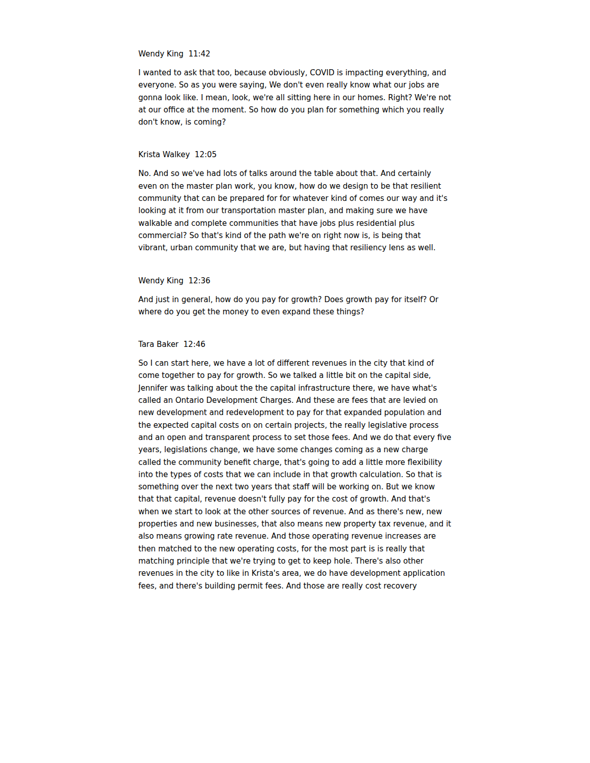Wendy King 11:42
I wanted to ask that too, because obviously, COVID is impacting everything, and everyone. So as you were saying, We don't even really know what our jobs are gonna look like. I mean, look, we're all sitting here in our homes. Right? We're not at our office at the moment. So how do you plan for something which you really don't know, is coming?
Krista Walkey 12:05
No. And so we've had lots of talks around the table about that. And certainly even on the master plan work, you know, how do we design to be that resilient community that can be prepared for for whatever kind of comes our way and it's looking at it from our transportation master plan, and making sure we have walkable and complete communities that have jobs plus residential plus commercial? So that's kind of the path we're on right now is, is being that vibrant, urban community that we are, but having that resiliency lens as well.
Wendy King 12:36
And just in general, how do you pay for growth? Does growth pay for itself? Or where do you get the money to even expand these things?
Tara Baker 12:46
So I can start here, we have a lot of different revenues in the city that kind of come together to pay for growth. So we talked a little bit on the capital side, Jennifer was talking about the the capital infrastructure there, we have what's called an Ontario Development Charges. And these are fees that are levied on new development and redevelopment to pay for that expanded population and the expected capital costs on on certain projects, the really legislative process and an open and transparent process to set those fees. And we do that every five years, legislations change, we have some changes coming as a new charge called the community benefit charge, that's going to add a little more flexibility into the types of costs that we can include in that growth calculation. So that is something over the next two years that staff will be working on. But we know that that capital, revenue doesn't fully pay for the cost of growth. And that's when we start to look at the other sources of revenue. And as there's new, new properties and new businesses, that also means new property tax revenue, and it also means growing rate revenue. And those operating revenue increases are then matched to the new operating costs, for the most part is is really that matching principle that we're trying to get to keep hole. There's also other revenues in the city to like in Krista's area, we do have development application fees, and there's building permit fees. And those are really cost recovery